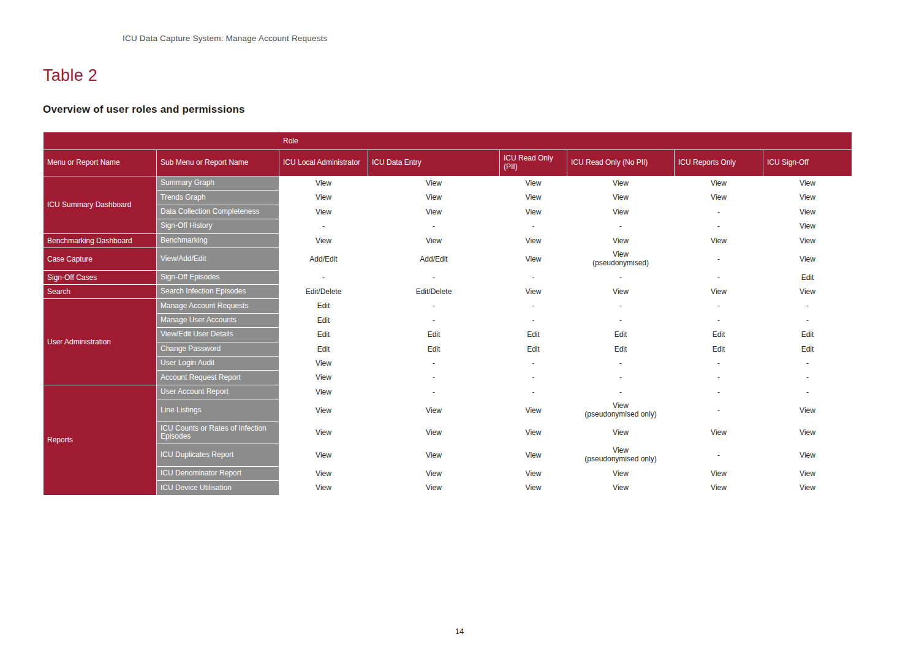ICU Data Capture System: Manage Account Requests
Table 2
Overview of user roles and permissions
| | Role |
| --- | --- |
| Menu or Report Name | Sub Menu or Report Name | ICU Local Administrator | ICU Data Entry | ICU Read Only (PII) | ICU Read Only (No PII) | ICU Reports Only | ICU Sign-Off |
| ICU Summary Dashboard | Summary Graph | View | View | View | View | View | View |
| Trends Graph | View | View | View | View | View | View |
| Data Collection Completeness | View | View | View | View | - | View |
| Sign-Off History | - | - | - | - | - | View |
| Benchmarking Dashboard | Benchmarking | View | View | View | View | View | View |
| Case Capture | View/Add/Edit | Add/Edit | Add/Edit | View | View (pseudonymised) | - | View |
| Sign-Off Cases | Sign-Off Episodes | - | - | - | - | - | Edit |
| Search | Search Infection Episodes | Edit/Delete | Edit/Delete | View | View | View | View |
| User Administration | Manage Account Requests | Edit | - | - | - | - | - |
| Manage User Accounts | Edit | - | - | - | - | - |
| View/Edit User Details | Edit | Edit | Edit | Edit | Edit | Edit |
| Change Password | Edit | Edit | Edit | Edit | Edit | Edit |
| User Login Audit | View | - | - | - | - | - |
| Account Request Report | View | - | - | - | - | - |
| Reports | User Account Report | View | - | - | - | - | - |
| Line Listings | View | View | View | View (pseudonymised only) | - | View |
| ICU Counts or Rates of Infection Episodes | View | View | View | View | View | View |
| ICU Duplicates Report | View | View | View | View (pseudonymised only) | - | View |
| ICU Denominator Report | View | View | View | View | View | View |
| ICU Device Utilisation | View | View | View | View | View | View |
14